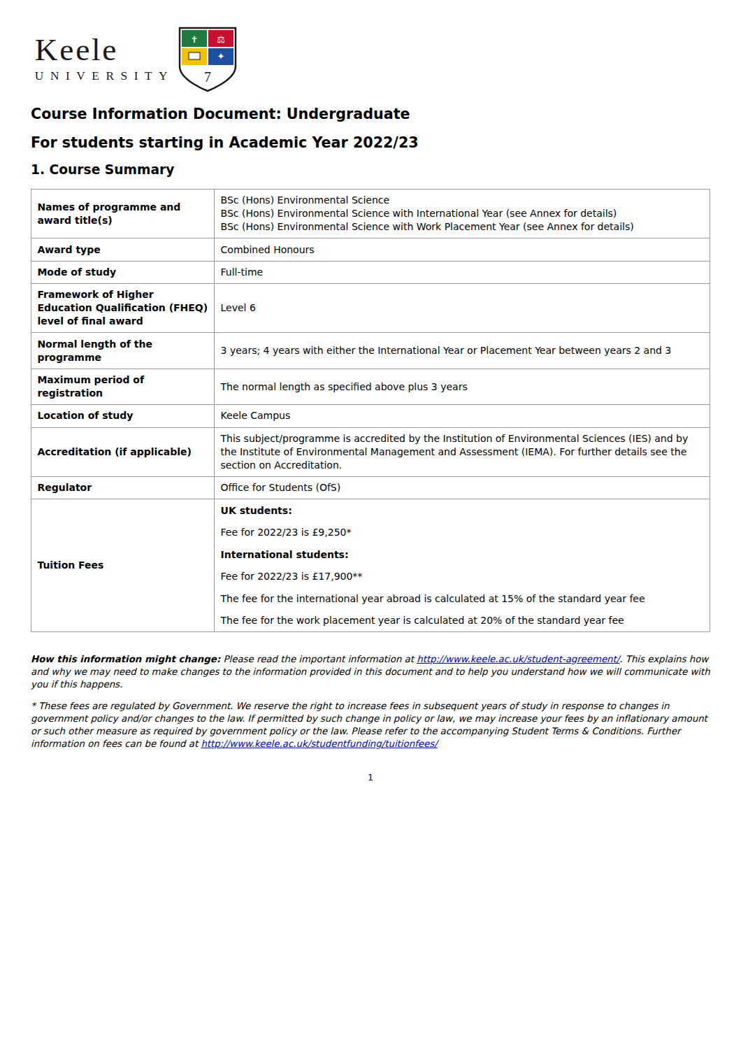Keele
UNIVERSITY
7 ✝ ⚖ ✦
Course Information Document: Undergraduate
For students starting in Academic Year 2022/23
1. Course Summary
| Names of programme and award title(s) | BSc (Hons) Environmental Science BSc (Hons) Environmental Science with International Year (see Annex for details) BSc (Hons) Environmental Science with Work Placement Year (see Annex for details) |
| Award type | Combined Honours |
| Mode of study | Full-time |
| Framework of Higher Education Qualification (FHEQ) level of final award | Level 6 |
| Normal length of the programme | 3 years; 4 years with either the International Year or Placement Year between years 2 and 3 |
| Maximum period of registration | The normal length as specified above plus 3 years |
| Location of study | Keele Campus |
| Accreditation (if applicable) | This subject/programme is accredited by the Institution of Environmental Sciences (IES) and by the Institute of Environmental Management and Assessment (IEMA). For further details see the section on Accreditation. |
| Regulator | Office for Students (OfS) |
| Tuition Fees | UK students: Fee for 2022/23 is £9,250* International students: Fee for 2022/23 is £17,900** The fee for the international year abroad is calculated at 15% of the standard year fee The fee for the work placement year is calculated at 20% of the standard year fee |
How this information might change: Please read the important information at http://www.keele.ac.uk/student-agreement/. This explains how and why we may need to make changes to the information provided in this document and to help you understand how we will communicate with you if this happens.
* These fees are regulated by Government. We reserve the right to increase fees in subsequent years of study in response to changes in government policy and/or changes to the law. If permitted by such change in policy or law, we may increase your fees by an inflationary amount or such other measure as required by government policy or the law. Please refer to the accompanying Student Terms & Conditions. Further information on fees can be found at http://www.keele.ac.uk/studentfunding/tuitionfees/
1